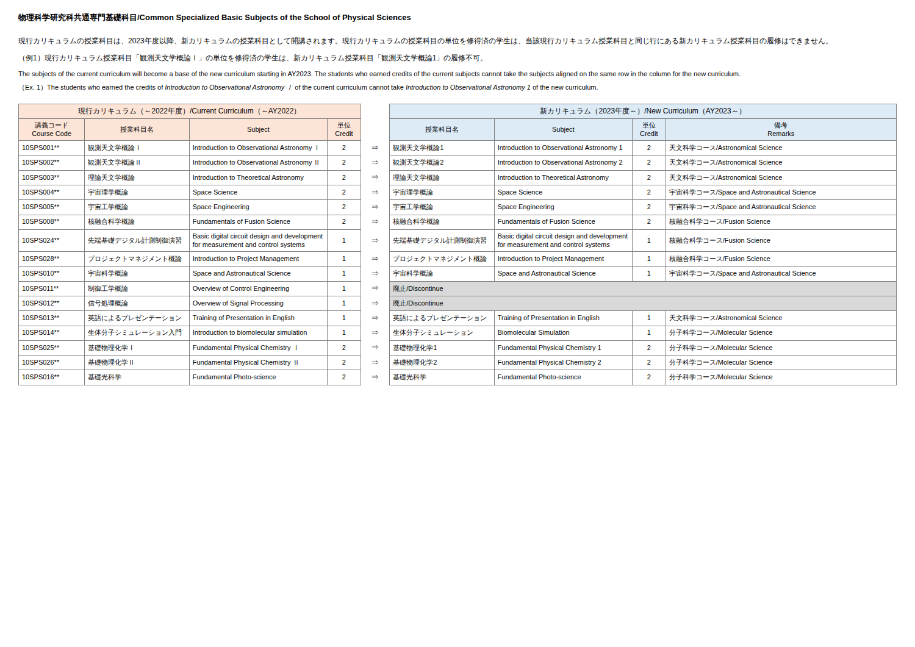物理科学研究科共通専門基礎科目/Common Specialized Basic Subjects of the School of Physical Sciences
現行カリキュラムの授業科目は、2023年度以降、新カリキュラムの授業科目として開講されます。現行カリキュラムの授業科目の単位を修得済の学生は、当該現行カリキュラム授業科目と同じ行にある新カリキュラム授業科目の履修はできません。
（例1）現行カリキュラム授業科目「観測天文学概論Ⅰ」の単位を修得済の学生は、新カリキュラム授業科目「観測天文学概論1」の履修不可。
The subjects of the current curriculum will become a base of the new curriculum starting in AY2023. The students who earned credits of the current subjects cannot take the subjects aligned on the same row in the column for the new curriculum.
（Ex. 1）The students who earned the credits of Introduction to Observational Astronomy Ⅰ of the current curriculum cannot take Introduction to Observational Astronomy 1 of the new curriculum.
| 現行カリキュラム（～2022年度）/Current Curriculum（～AY2022） | | 新カリキュラム（2023年度～）/New Curriculum（AY2023～） |
| --- | --- | --- |
| 講義コード Course Code | 授業科目名 | Subject | 単位 Credit | | 授業科目名 | Subject | 単位 Credit | 備考 Remarks |
| 10SPS001** | 観測天文学概論Ⅰ | Introduction to Observational Astronomy Ⅰ | 2 | ⇒ | 観測天文学概論1 | Introduction to Observational Astronomy 1 | 2 | 天文科学コース/Astronomical Science |
| 10SPS002** | 観測天文学概論Ⅱ | Introduction to Observational Astronomy Ⅱ | 2 | ⇒ | 観測天文学概論2 | Introduction to Observational Astronomy 2 | 2 | 天文科学コース/Astronomical Science |
| 10SPS003** | 理論天文学概論 | Introduction to Theoretical Astronomy | 2 | ⇒ | 理論天文学概論 | Introduction to Theoretical Astronomy | 2 | 天文科学コース/Astronomical Science |
| 10SPS004** | 宇宙理学概論 | Space Science | 2 | ⇒ | 宇宙理学概論 | Space Science | 2 | 宇宙科学コース/Space and Astronautical Science |
| 10SPS005** | 宇宙工学概論 | Space Engineering | 2 | ⇒ | 宇宙工学概論 | Space Engineering | 2 | 宇宙科学コース/Space and Astronautical Science |
| 10SPS008** | 核融合科学概論 | Fundamentals of Fusion Science | 2 | ⇒ | 核融合科学概論 | Fundamentals of Fusion Science | 2 | 核融合科学コース/Fusion Science |
| 10SPS024** | 先端基礎デジタル計測制御演習 | Basic digital circuit design and development for measurement and control systems | 1 | ⇒ | 先端基礎デジタル計測制御演習 | Basic digital circuit design and development for measurement and control systems | 1 | 核融合科学コース/Fusion Science |
| 10SPS028** | プロジェクトマネジメント概論 | Introduction to Project Management | 1 | ⇒ | プロジェクトマネジメント概論 | Introduction to Project Management | 1 | 核融合科学コース/Fusion Science |
| 10SPS010** | 宇宙科学概論 | Space and Astronautical Science | 1 | ⇒ | 宇宙科学概論 | Space and Astronautical Science | 1 | 宇宙科学コース/Space and Astronautical Science |
| 10SPS011** | 制御工学概論 | Overview of Control Engineering | 1 | ⇒ | 廃止/Discontinue |
| 10SPS012** | 信号処理概論 | Overview of Signal Processing | 1 | ⇒ | 廃止/Discontinue |
| 10SPS013** | 英語によるプレゼンテーション | Training of Presentation in English | 1 | ⇒ | 英語によるプレゼンテーション | Training of Presentation in English | 1 | 天文科学コース/Astronomical Science |
| 10SPS014** | 生体分子シミュレーション入門 | Introduction to biomolecular simulation | 1 | ⇒ | 生体分子シミュレーション | Biomolecular Simulation | 1 | 分子科学コース/Molecular Science |
| 10SPS025** | 基礎物理化学Ⅰ | Fundamental Physical Chemistry Ⅰ | 2 | ⇒ | 基礎物理化学1 | Fundamental Physical Chemistry 1 | 2 | 分子科学コース/Molecular Science |
| 10SPS026** | 基礎物理化学Ⅱ | Fundamental Physical Chemistry Ⅱ | 2 | ⇒ | 基礎物理化学2 | Fundamental Physical Chemistry 2 | 2 | 分子科学コース/Molecular Science |
| 10SPS016** | 基礎光科学 | Fundamental Photo-science | 2 | ⇒ | 基礎光科学 | Fundamental Photo-science | 2 | 分子科学コース/Molecular Science |